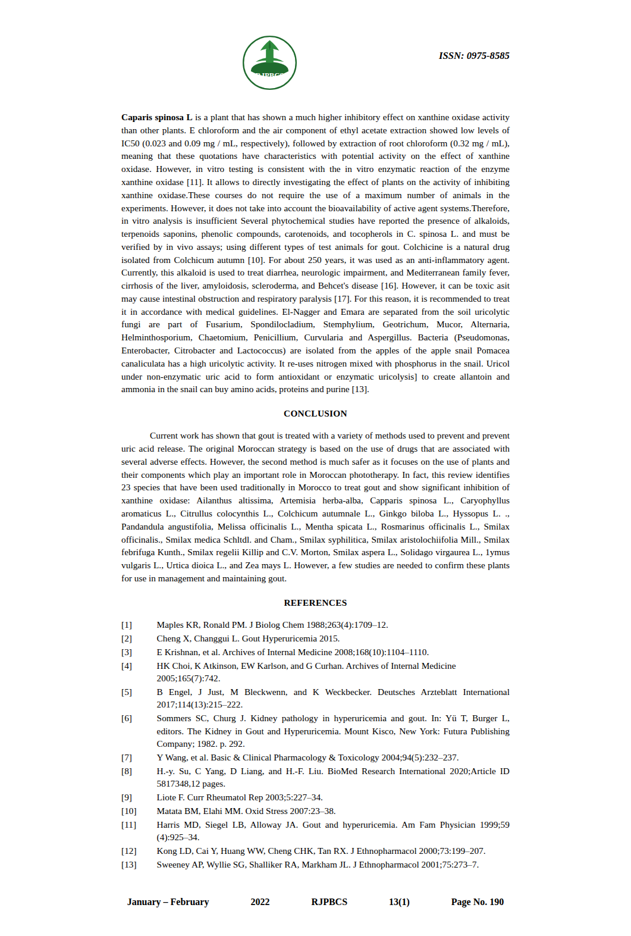RJPBCS
ISSN: 0975-8585
Caparis spinosa L is a plant that has shown a much higher inhibitory effect on xanthine oxidase activity than other plants. E chloroform and the air component of ethyl acetate extraction showed low levels of IC50 (0.023 and 0.09 mg / mL, respectively), followed by extraction of root chloroform (0.32 mg / mL), meaning that these quotations have characteristics with potential activity on the effect of xanthine oxidase. However, in vitro testing is consistent with the in vitro enzymatic reaction of the enzyme xanthine oxidase [11]. It allows to directly investigating the effect of plants on the activity of inhibiting xanthine oxidase.These courses do not require the use of a maximum number of animals in the experiments. However, it does not take into account the bioavailability of active agent systems.Therefore, in vitro analysis is insufficient Several phytochemical studies have reported the presence of alkaloids, terpenoids saponins, phenolic compounds, carotenoids, and tocopherols in C. spinosa L. and must be verified by in vivo assays; using different types of test animals for gout. Colchicine is a natural drug isolated from Colchicum autumn [10]. For about 250 years, it was used as an anti-inflammatory agent. Currently, this alkaloid is used to treat diarrhea, neurologic impairment, and Mediterranean family fever, cirrhosis of the liver, amyloidosis, scleroderma, and Behcet's disease [16]. However, it can be toxic asit may cause intestinal obstruction and respiratory paralysis [17]. For this reason, it is recommended to treat it in accordance with medical guidelines. El-Nagger and Emara are separated from the soil uricolytic fungi are part of Fusarium, Spondilocladium, Stemphylium, Geotrichum, Mucor, Alternaria, Helminthosporium, Chaetomium, Penicillium, Curvularia and Aspergillus. Bacteria (Pseudomonas, Enterobacter, Citrobacter and Lactococcus) are isolated from the apples of the apple snail Pomacea canaliculata has a high uricolytic activity. It re-uses nitrogen mixed with phosphorus in the snail. Uricol under non-enzymatic uric acid to form antioxidant or enzymatic uricolysis] to create allantoin and ammonia in the snail can buy amino acids, proteins and purine [13].
CONCLUSION
Current work has shown that gout is treated with a variety of methods used to prevent and prevent uric acid release. The original Moroccan strategy is based on the use of drugs that are associated with several adverse effects. However, the second method is much safer as it focuses on the use of plants and their components which play an important role in Moroccan phototherapy. In fact, this review identifies 23 species that have been used traditionally in Morocco to treat gout and show significant inhibition of xanthine oxidase: Ailanthus altissima, Artemisia herba-alba, Capparis spinosa L., Caryophyllus aromaticus L., Citrullus colocynthis L., Colchicum autumnale L., Ginkgo biloba L., Hyssopus L. ., Pandandula angustifolia, Melissa officinalis L., Mentha spicata L., Rosmarinus officinalis L., Smilax officinalis., Smilax medica Schltdl. and Cham., Smilax syphilitica, Smilax aristolochiifolia Mill., Smilax febrifuga Kunth., Smilax regelii Killip and C.V. Morton, Smilax aspera L., Solidago virgaurea L., 1ymus vulgaris L., Urtica dioica L., and Zea mays L. However, a few studies are needed to confirm these plants for use in management and maintaining gout.
REFERENCES
[1]
Maples KR, Ronald PM. J Biolog Chem 1988;263(4):1709–12.
[2]
Cheng X, Changgui L. Gout Hyperuricemia 2015.
[3]
E Krishnan, et al. Archives of Internal Medicine 2008;168(10):1104–1110.
[4]
HK Choi, K Atkinson, EW Karlson, and G Curhan. Archives of Internal Medicine 2005;165(7):742.
[5]
B Engel, J Just, M Bleckwenn, and K Weckbecker. Deutsches Arzteblatt International 2017;114(13):215–222.
[6]
Sommers SC, Churg J. Kidney pathology in hyperuricemia and gout. In: Yü T, Burger L, editors. The Kidney in Gout and Hyperuricemia. Mount Kisco, New York: Futura Publishing Company; 1982. p. 292.
[7]
Y Wang, et al. Basic & Clinical Pharmacology & Toxicology 2004;94(5):232–237.
[8]
H.-y. Su, C Yang, D Liang, and H.-F. Liu. BioMed Research International 2020;Article ID 5817348,12 pages.
[9]
Liote F. Curr Rheumatol Rep 2003;5:227–34.
[10]
Matata BM, Elahi MM. Oxid Stress 2007:23–38.
[11]
Harris MD, Siegel LB, Alloway JA. Gout and hyperuricemia. Am Fam Physician 1999;59 (4):925–34.
[12]
Kong LD, Cai Y, Huang WW, Cheng CHK, Tan RX. J Ethnopharmacol 2000;73:199–207.
[13]
Sweeney AP, Wyllie SG, Shalliker RA, Markham JL. J Ethnopharmacol 2001;75:273–7.
January – February 2022 RJPBCS 13(1) Page No. 190